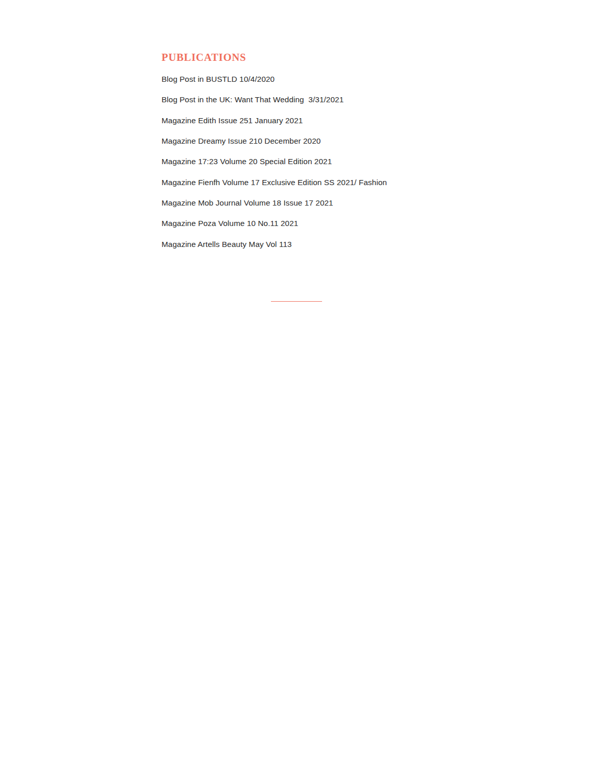Publications
Blog Post in BUSTLD 10/4/2020
Blog Post in the UK: Want That Wedding 3/31/2021
Magazine Edith Issue 251 January 2021
Magazine Dreamy Issue 210 December 2020
Magazine 17:23 Volume 20 Special Edition 2021
Magazine Fienfh Volume 17 Exclusive Edition SS 2021/ Fashion
Magazine Mob Journal Volume 18 Issue 17 2021
Magazine Poza Volume 10 No.11 2021
Magazine Artells Beauty May Vol 113